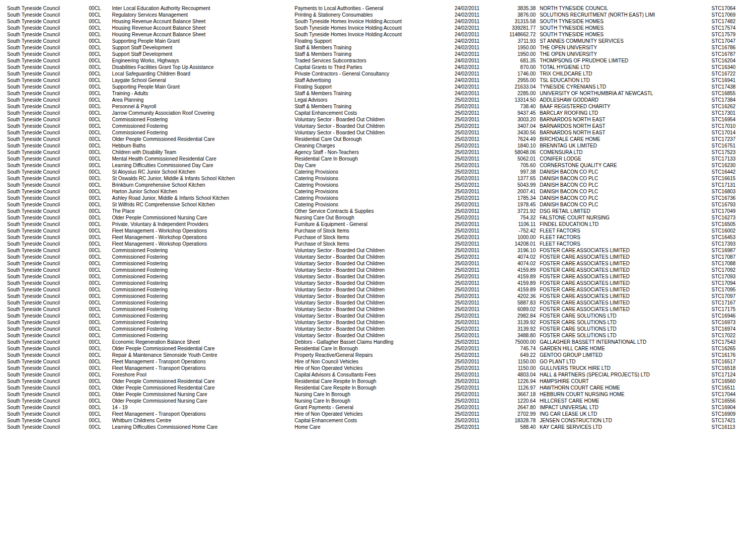| South Tyneside Council | 00CL | Inter Local Education Authority Recoupment | Payments to Local Authorities - General | 24/02/2011 | 3835.38 | NORTH TYNESIDE COUNCIL | STC17064 |
| South Tyneside Council | 00CL | Regulatory Services Management | Printing & Stationery Consumables | 24/02/2011 | 3876.00 | SOLUTIONS RECRUITMENT (NORTH EAST) LIMI | STC17069 |
| South Tyneside Council | 00CL | Housing Revenue Account Balance Sheet | South Tyneside Homes Invoice Holding Account | 24/02/2011 | 31315.58 | SOUTH TYNESIDE HOMES | STC17482 |
| South Tyneside Council | 00CL | Housing Revenue Account Balance Sheet | South Tyneside Homes Invoice Holding Account | 24/02/2011 | 339281.77 | SOUTH TYNESIDE HOMES | STC17574 |
| South Tyneside Council | 00CL | Housing Revenue Account Balance Sheet | South Tyneside Homes Invoice Holding Account | 24/02/2011 | 1148662.72 | SOUTH TYNESIDE HOMES | STC17579 |
| South Tyneside Council | 00CL | Supporting People Main Grant | Floating Support | 24/02/2011 | 3711.93 | ST ANNES COMMUNITY SERVICES | STC17047 |
| South Tyneside Council | 00CL | Support Staff Development | Staff & Members Training | 24/02/2011 | 1950.00 | THE OPEN UNIVERSITY | STC16786 |
| South Tyneside Council | 00CL | Support Staff Development | Staff & Members Training | 24/02/2011 | 1950.00 | THE OPEN UNIVERSITY | STC16787 |
| South Tyneside Council | 00CL | Engineering Works, Highways | Traded Services Subcontractors | 24/02/2011 | 681.35 | THOMPSONS OF PRUDHOE LIMITED | STC16204 |
| South Tyneside Council | 00CL | Disabilities Facilities Grant Top Up Assistance | Capital Grants to Third Parties | 24/02/2011 | 870.00 | TOTAL HYGIENE LTD | STC16340 |
| South Tyneside Council | 00CL | Local Safeguarding Children Board | Private Contractors - General Consultancy | 24/02/2011 | 1746.00 | TRIX CHILDCARE LTD | STC16722 |
| South Tyneside Council | 00CL | Laygate School General | Staff Advertising | 24/02/2011 | 2955.00 | TSL EDUCATION LTD | STC16941 |
| South Tyneside Council | 00CL | Supporting People Main Grant | Floating Support | 24/02/2011 | 21633.04 | TYNESIDE CYRENIANS LTD | STC17438 |
| South Tyneside Council | 00CL | Training - Adults | Staff & Members Training | 24/02/2011 | 2285.00 | UNIVERSITY OF NORTHUMBRIA AT NEWCASTL | STC16855 |
| South Tyneside Council | 00CL | Area Planning | Legal Advisors | 25/02/2011 | 13314.50 | ADDLESHAW GODDARD | STC17384 |
| South Tyneside Council | 00CL | Personnel & Payroll | Staff & Members Training | 25/02/2011 | 738.40 | BAAF REGISTERED CHARITY | STC16262 |
| South Tyneside Council | 00CL | Jarrow Community Association Roof Covering | Capital Enhancement Costs | 25/02/2011 | 9437.45 | BARCLAY ROOFING LTD | STC17301 |
| South Tyneside Council | 00CL | Commissioned Fostering | Voluntary Sector - Boarded Out Children | 25/02/2011 | 3003.20 | BARNARDOS NORTH EAST | STC16954 |
| South Tyneside Council | 00CL | Commissioned Fostering | Voluntary Sector - Boarded Out Children | 25/02/2011 | 3407.04 | BARNARDOS NORTH EAST | STC17010 |
| South Tyneside Council | 00CL | Commissioned Fostering | Voluntary Sector - Boarded Out Children | 25/02/2011 | 3430.56 | BARNARDOS NORTH EAST | STC17014 |
| South Tyneside Council | 00CL | Older People Commissioned Residential Care | Residential Care Out Borough | 25/02/2011 | 7624.49 | BIRCHDALE CARE HOME | STC17237 |
| South Tyneside Council | 00CL | Hebburn Baths | Cleaning Charges | 25/02/2011 | 1840.10 | BRENNTAG UK LIMITED | STC16751 |
| South Tyneside Council | 00CL | Children with Disability Team | Agency Staff - Non-Teachers | 25/02/2011 | 58048.06 | COMENSURA LTD | STC17523 |
| South Tyneside Council | 00CL | Mental Health Commissioned Residential Care | Residential Care In Borough | 25/02/2011 | 5062.01 | CONIFER LODGE | STC17133 |
| South Tyneside Council | 00CL | Learning Difficulties Commissioned Day Care | Day Care | 25/02/2011 | 705.60 | CORNERSTONE QUALITY CARE | STC16230 |
| South Tyneside Council | 00CL | St Aloysius RC Junior School Kitchen | Catering Provisions | 25/02/2011 | 997.38 | DANISH BACON CO PLC | STC16442 |
| South Tyneside Council | 00CL | St Oswalds RC Junior, Middle & Infants School Kitchen | Catering Provisions | 25/02/2011 | 1377.65 | DANISH BACON CO PLC | STC16615 |
| South Tyneside Council | 00CL | Brinkburn Comprehensive School Kitchen | Catering Provisions | 25/02/2011 | 5043.99 | DANISH BACON CO PLC | STC17131 |
| South Tyneside Council | 00CL | Harton Junior School Kitchen | Catering Provisions | 25/02/2011 | 2007.41 | DANISH BACON CO PLC | STC16803 |
| South Tyneside Council | 00CL | Ashley Road Junior, Middle & Infants School Kitchen | Catering Provisions | 25/02/2011 | 1785.34 | DANISH BACON CO PLC | STC16736 |
| South Tyneside Council | 00CL | St Wilfrids RC Comprehensive School Kitchen | Catering Provisions | 25/02/2011 | 1978.45 | DANISH BACON CO PLC | STC16793 |
| South Tyneside Council | 00CL | The Place | Other Service Contracts & Supplies | 25/02/2011 | 3721.92 | DSG RETAIL LIMITED | STC17049 |
| South Tyneside Council | 00CL | Older People Commissioned Nursing Care | Nursing Care Out Borough | 25/02/2011 | 754.32 | FALSTONE COURT NURSING | STC16273 |
| South Tyneside Council | 00CL | Private, Voluntary & Independent Providers | Furniture & Equipment - General | 25/02/2011 | 1106.11 | FINDEL EDUCATION LTD | STC16505 |
| South Tyneside Council | 00CL | Fleet Management - Workshop Operations | Purchase of Stock Items | 25/02/2011 | -752.42 | FLEET FACTORS | STC16002 |
| South Tyneside Council | 00CL | Fleet Management - Workshop Operations | Purchase of Stock Items | 25/02/2011 | 1000.00 | FLEET FACTORS | STC16453 |
| South Tyneside Council | 00CL | Fleet Management - Workshop Operations | Purchase of Stock Items | 25/02/2011 | 14208.01 | FLEET FACTORS | STC17393 |
| South Tyneside Council | 00CL | Commissioned Fostering | Voluntary Sector - Boarded Out Children | 25/02/2011 | 3196.10 | FOSTER CARE ASSOCIATES LIMITED | STC16987 |
| South Tyneside Council | 00CL | Commissioned Fostering | Voluntary Sector - Boarded Out Children | 25/02/2011 | 4074.02 | FOSTER CARE ASSOCIATES LIMITED | STC17087 |
| South Tyneside Council | 00CL | Commissioned Fostering | Voluntary Sector - Boarded Out Children | 25/02/2011 | 4074.02 | FOSTER CARE ASSOCIATES LIMITED | STC17088 |
| South Tyneside Council | 00CL | Commissioned Fostering | Voluntary Sector - Boarded Out Children | 25/02/2011 | 4159.89 | FOSTER CARE ASSOCIATES LIMITED | STC17092 |
| South Tyneside Council | 00CL | Commissioned Fostering | Voluntary Sector - Boarded Out Children | 25/02/2011 | 4159.89 | FOSTER CARE ASSOCIATES LIMITED | STC17093 |
| South Tyneside Council | 00CL | Commissioned Fostering | Voluntary Sector - Boarded Out Children | 25/02/2011 | 4159.89 | FOSTER CARE ASSOCIATES LIMITED | STC17094 |
| South Tyneside Council | 00CL | Commissioned Fostering | Voluntary Sector - Boarded Out Children | 25/02/2011 | 4159.89 | FOSTER CARE ASSOCIATES LIMITED | STC17095 |
| South Tyneside Council | 00CL | Commissioned Fostering | Voluntary Sector - Boarded Out Children | 25/02/2011 | 4202.36 | FOSTER CARE ASSOCIATES LIMITED | STC17097 |
| South Tyneside Council | 00CL | Commissioned Fostering | Voluntary Sector - Boarded Out Children | 25/02/2011 | 5887.83 | FOSTER CARE ASSOCIATES LIMITED | STC17167 |
| South Tyneside Council | 00CL | Commissioned Fostering | Voluntary Sector - Boarded Out Children | 25/02/2011 | 6089.02 | FOSTER CARE ASSOCIATES LIMITED | STC17175 |
| South Tyneside Council | 00CL | Commissioned Fostering | Voluntary Sector - Boarded Out Children | 25/02/2011 | 2982.84 | FOSTER CARE SOLUTIONS LTD | STC16946 |
| South Tyneside Council | 00CL | Commissioned Fostering | Voluntary Sector - Boarded Out Children | 25/02/2011 | 3139.92 | FOSTER CARE SOLUTIONS LTD | STC16973 |
| South Tyneside Council | 00CL | Commissioned Fostering | Voluntary Sector - Boarded Out Children | 25/02/2011 | 3139.92 | FOSTER CARE SOLUTIONS LTD | STC16974 |
| South Tyneside Council | 00CL | Commissioned Fostering | Voluntary Sector - Boarded Out Children | 25/02/2011 | 3488.80 | FOSTER CARE SOLUTIONS LTD | STC17022 |
| South Tyneside Council | 00CL | Economic Regeneration Balance Sheet | Debtors - Gallagher Basset Claims Handling | 25/02/2011 | 75000.00 | GALLAGHER BASSETT INTERNATIONAL LTD | STC17543 |
| South Tyneside Council | 00CL | Older People Commissioned Residential Care | Residential Care In Borough | 25/02/2011 | 745.74 | GARDEN HILL CARE HOME | STC16265 |
| South Tyneside Council | 00CL | Repair & Maintenance Simonside Youth Centre | Property Reactive/General Repairs | 25/02/2011 | 649.22 | GENTOO GROUP LIMITED | STC16176 |
| South Tyneside Council | 00CL | Fleet Management - Transport Operations | Hire of Non Council Vehicles | 25/02/2011 | 1150.00 | GO PLANT LTD | STC16517 |
| South Tyneside Council | 00CL | Fleet Management - Transport Operations | Hire of Non Operated Vehicles | 25/02/2011 | 1150.00 | GULLIVERS TRUCK HIRE LTD | STC16518 |
| South Tyneside Council | 00CL | Foreshore Pool | Capital Advisors & Consultants Fees | 25/02/2011 | 4803.04 | HALL & PARTNERS (SPECIAL PROJECTS) LTD | STC17124 |
| South Tyneside Council | 00CL | Older People Commissioned Residential Care | Residential Care Respite In Borough | 25/02/2011 | 1226.94 | HAMPSHIRE COURT | STC16560 |
| South Tyneside Council | 00CL | Older People Commissioned Residential Care | Residential Care Respite In Borough | 25/02/2011 | 1126.97 | HAWTHORN COURT CARE HOME | STC16511 |
| South Tyneside Council | 00CL | Older People Commissioned Nursing Care | Nursing Care In Borough | 25/02/2011 | 3667.18 | HEBBURN COURT NURSING HOME | STC17044 |
| South Tyneside Council | 00CL | Older People Commissioned Nursing Care | Nursing Care In Borough | 25/02/2011 | 1220.64 | HILLCREST CARE HOME | STC16556 |
| South Tyneside Council | 00CL | 14 - 19 | Grant Payments - General | 25/02/2011 | 2647.80 | IMPACT UNIVERSAL LTD | STC16904 |
| South Tyneside Council | 00CL | Fleet Management - Transport Operations | Hire of Non Operated Vehicles | 25/02/2011 | 2702.99 | ING CAR LEASE UK LTD | STC16909 |
| South Tyneside Council | 00CL | Whitburn Childrens Centre | Capital Enhancement Costs | 25/02/2011 | 18328.78 | JENSEN CONSTRUCTION LTD | STC17421 |
| South Tyneside Council | 00CL | Learning Difficulties Commissioned Home Care | Home Care | 25/02/2011 | 588.40 | KAY CARE SERVICES LTD | STC16113 |